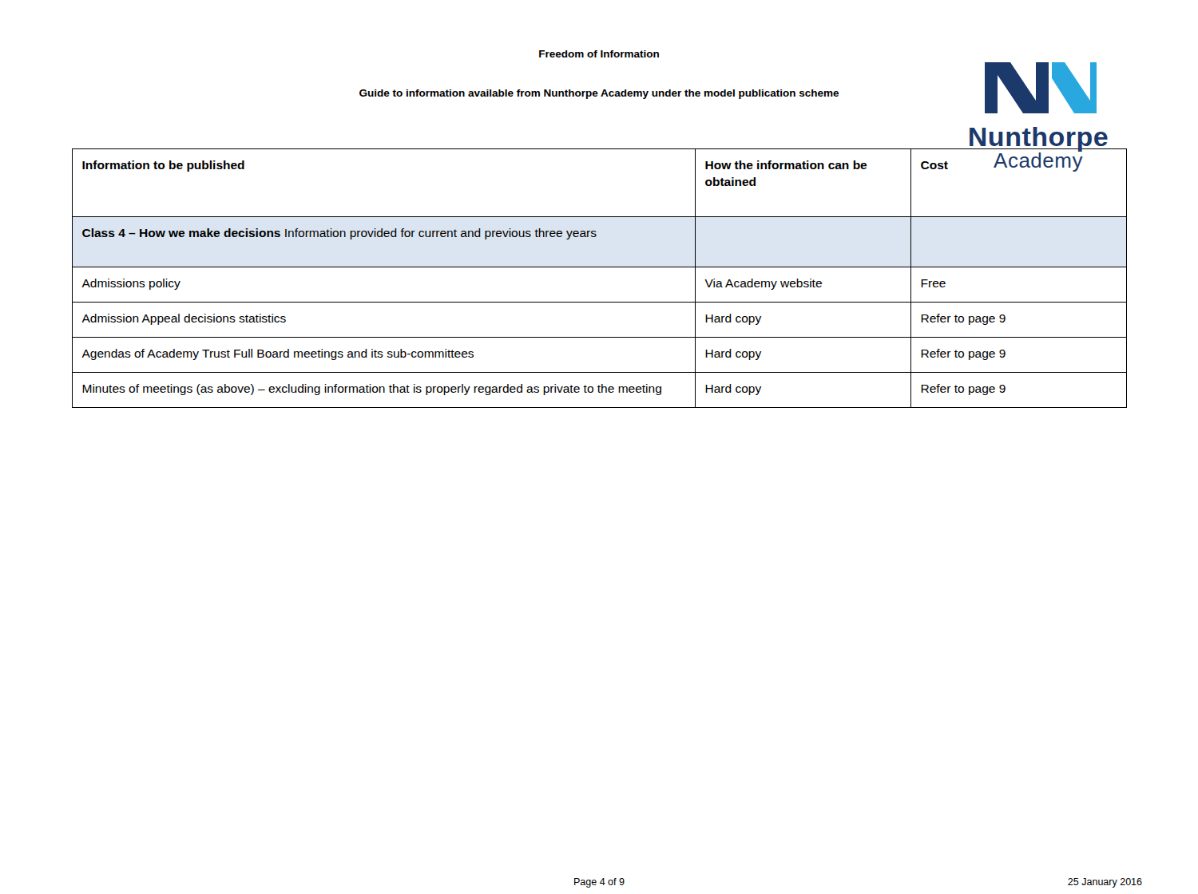Nunthorpe
Academy
Freedom of Information
Guide to information available from Nunthorpe Academy under the model publication scheme
| Information to be published | How the information can be obtained | Cost |
| --- | --- | --- |
| Class 4 – How we make decisions Information provided for current and previous three years | | |
| Admissions policy | Via Academy website | Free |
| Admission Appeal decisions statistics | Hard copy | Refer to page 9 |
| Agendas of Academy Trust Full Board meetings and its sub-committees | Hard copy | Refer to page 9 |
| Minutes of meetings (as above) – excluding information that is properly regarded as private to the meeting | Hard copy | Refer to page 9 |
Page 4 of 9
25 January 2016